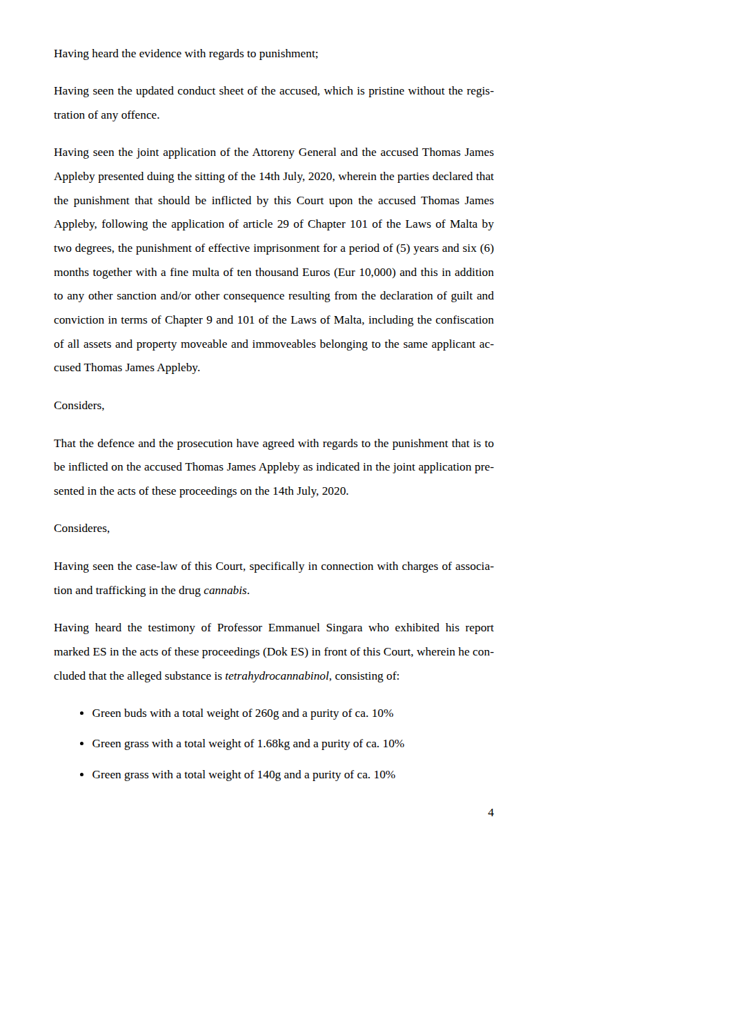Having heard the evidence with regards to punishment;
Having seen the updated conduct sheet of the accused, which is pristine without the registration of any offence.
Having seen the joint application of the Attoreny General and the accused Thomas James Appleby presented duing the sitting of the 14th July, 2020, wherein the parties declared that the punishment that should be inflicted by this Court upon the accused Thomas James Appleby, following the application of article 29 of Chapter 101 of the Laws of Malta by two degrees, the punishment of effective imprisonment for a period of (5) years and six (6) months together with a fine multa of ten thousand Euros (Eur 10,000) and this in addition to any other sanction and/or other consequence resulting from the declaration of guilt and conviction in terms of Chapter 9 and 101 of the Laws of Malta, including the confiscation of all assets and property moveable and immoveables belonging to the same applicant accused Thomas James Appleby.
Considers,
That the defence and the prosecution have agreed with regards to the punishment that is to be inflicted on the accused Thomas James Appleby as indicated in the joint application presented in the acts of these proceedings on the 14th July, 2020.
Consideres,
Having seen the case-law of this Court, specifically in connection with charges of association and trafficking in the drug cannabis.
Having heard the testimony of Professor Emmanuel Singara who exhibited his report marked ES in the acts of these proceedings (Dok ES) in front of this Court, wherein he concluded that the alleged substance is tetrahydrocannabinol, consisting of:
Green buds with a total weight of 260g and a purity of ca. 10%
Green grass with a total weight of 1.68kg and a purity of ca. 10%
Green grass with a total weight of 140g and a purity of ca. 10%
4